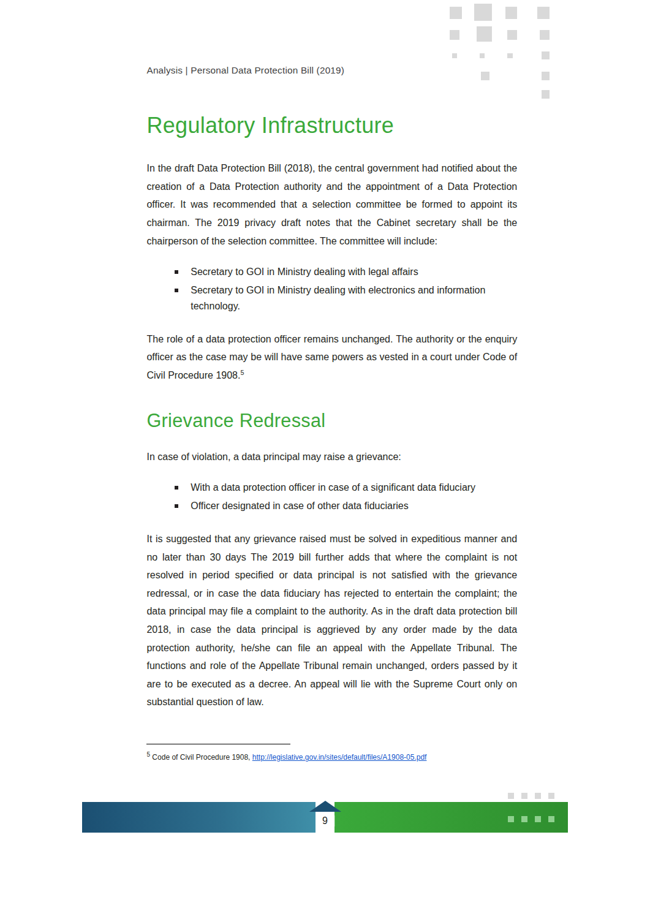Analysis | Personal Data Protection Bill (2019)
Regulatory Infrastructure
In the draft Data Protection Bill (2018), the central government had notified about the creation of a Data Protection authority and the appointment of a Data Protection officer. It was recommended that a selection committee be formed to appoint its chairman. The 2019 privacy draft notes that the Cabinet secretary shall be the chairperson of the selection committee. The committee will include:
Secretary to GOI in Ministry dealing with legal affairs
Secretary to GOI in Ministry dealing with electronics and information technology.
The role of a data protection officer remains unchanged. The authority or the enquiry officer as the case may be will have same powers as vested in a court under Code of Civil Procedure 1908.5
Grievance Redressal
In case of violation, a data principal may raise a grievance:
With a data protection officer in case of a significant data fiduciary
Officer designated in case of other data fiduciaries
It is suggested that any grievance raised must be solved in expeditious manner and no later than 30 days The 2019 bill further adds that where the complaint is not resolved in period specified or data principal is not satisfied with the grievance redressal, or in case the data fiduciary has rejected to entertain the complaint; the data principal may file a complaint to the authority. As in the draft data protection bill 2018, in case the data principal is aggrieved by any order made by the data protection authority, he/she can file an appeal with the Appellate Tribunal. The functions and role of the Appellate Tribunal remain unchanged, orders passed by it are to be executed as a decree. An appeal will lie with the Supreme Court only on substantial question of law.
5 Code of Civil Procedure 1908, http://legislative.gov.in/sites/default/files/A1908-05.pdf
9